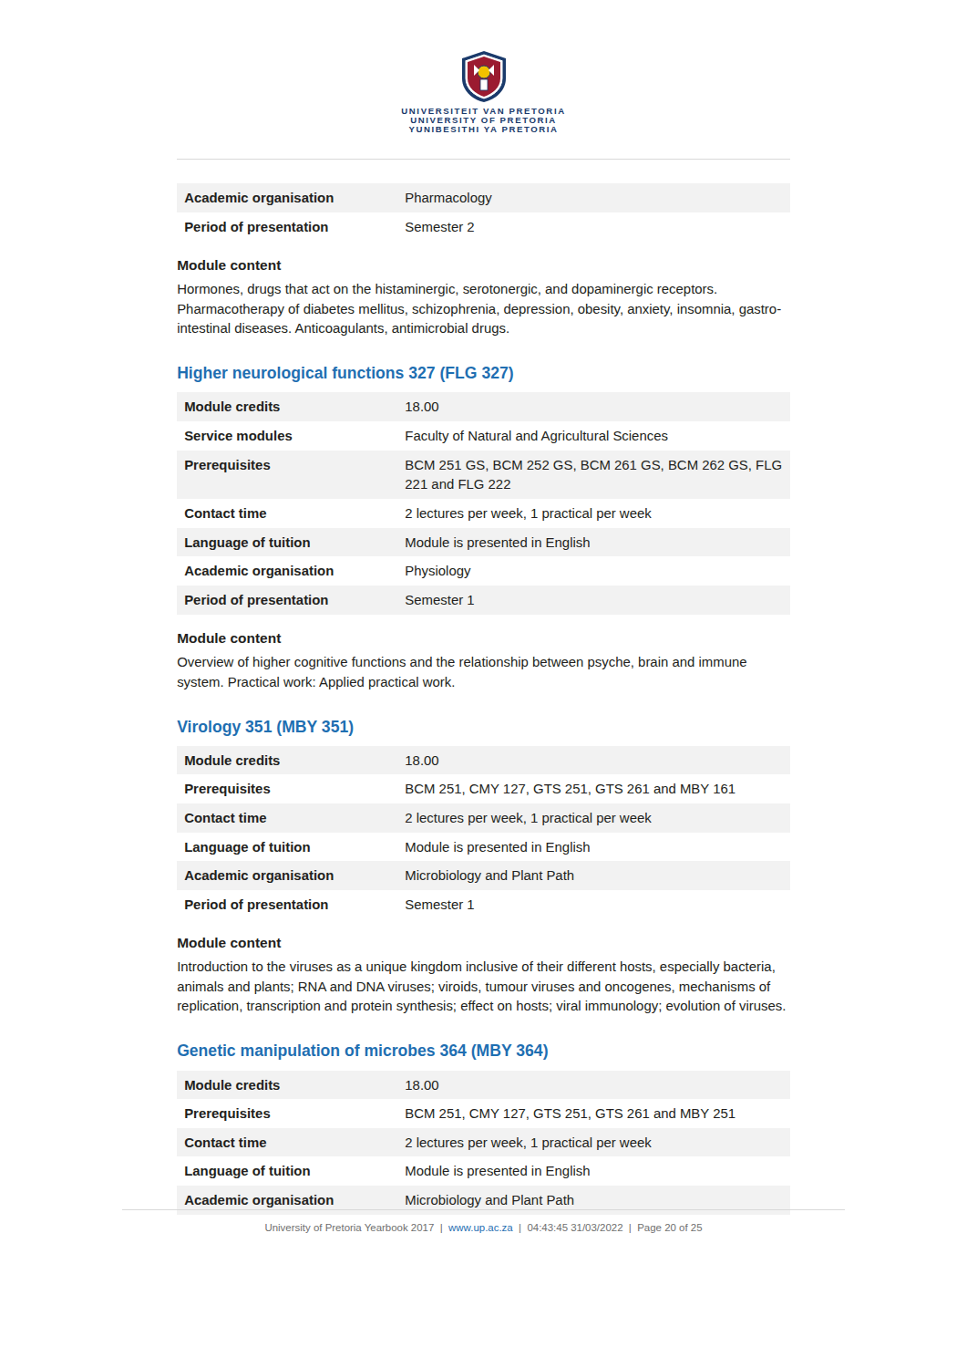UNIVERSITEIT VAN PRETORIA
UNIVERSITY OF PRETORIA
YUNIBESITHI YA PRETORIA
| Academic organisation | Pharmacology |
| Period of presentation | Semester 2 |
Module content
Hormones, drugs that act on the histaminergic, serotonergic, and dopaminergic receptors. Pharmacotherapy of diabetes mellitus, schizophrenia, depression, obesity, anxiety, insomnia, gastro-intestinal diseases. Anticoagulants, antimicrobial drugs.
Higher neurological functions 327 (FLG 327)
| Module credits | 18.00 |
| Service modules | Faculty of Natural and Agricultural Sciences |
| Prerequisites | BCM 251 GS, BCM 252 GS, BCM 261 GS, BCM 262 GS, FLG 221 and FLG 222 |
| Contact time | 2 lectures per week, 1 practical per week |
| Language of tuition | Module is presented in English |
| Academic organisation | Physiology |
| Period of presentation | Semester 1 |
Module content
Overview of higher cognitive functions and the relationship between psyche, brain and immune system. Practical work: Applied practical work.
Virology 351 (MBY 351)
| Module credits | 18.00 |
| Prerequisites | BCM 251, CMY 127, GTS 251, GTS 261 and MBY 161 |
| Contact time | 2 lectures per week, 1 practical per week |
| Language of tuition | Module is presented in English |
| Academic organisation | Microbiology and Plant Path |
| Period of presentation | Semester 1 |
Module content
Introduction to the viruses as a unique kingdom inclusive of their different hosts, especially bacteria, animals and plants; RNA and DNA viruses; viroids, tumour viruses and oncogenes, mechanisms of replication, transcription and protein synthesis; effect on hosts; viral immunology; evolution of viruses.
Genetic manipulation of microbes 364 (MBY 364)
| Module credits | 18.00 |
| Prerequisites | BCM 251, CMY 127, GTS 251, GTS 261 and MBY 251 |
| Contact time | 2 lectures per week, 1 practical per week |
| Language of tuition | Module is presented in English |
| Academic organisation | Microbiology and Plant Path |
University of Pretoria Yearbook 2017 | www.up.ac.za | 04:43:45 31/03/2022 | Page 20 of 25